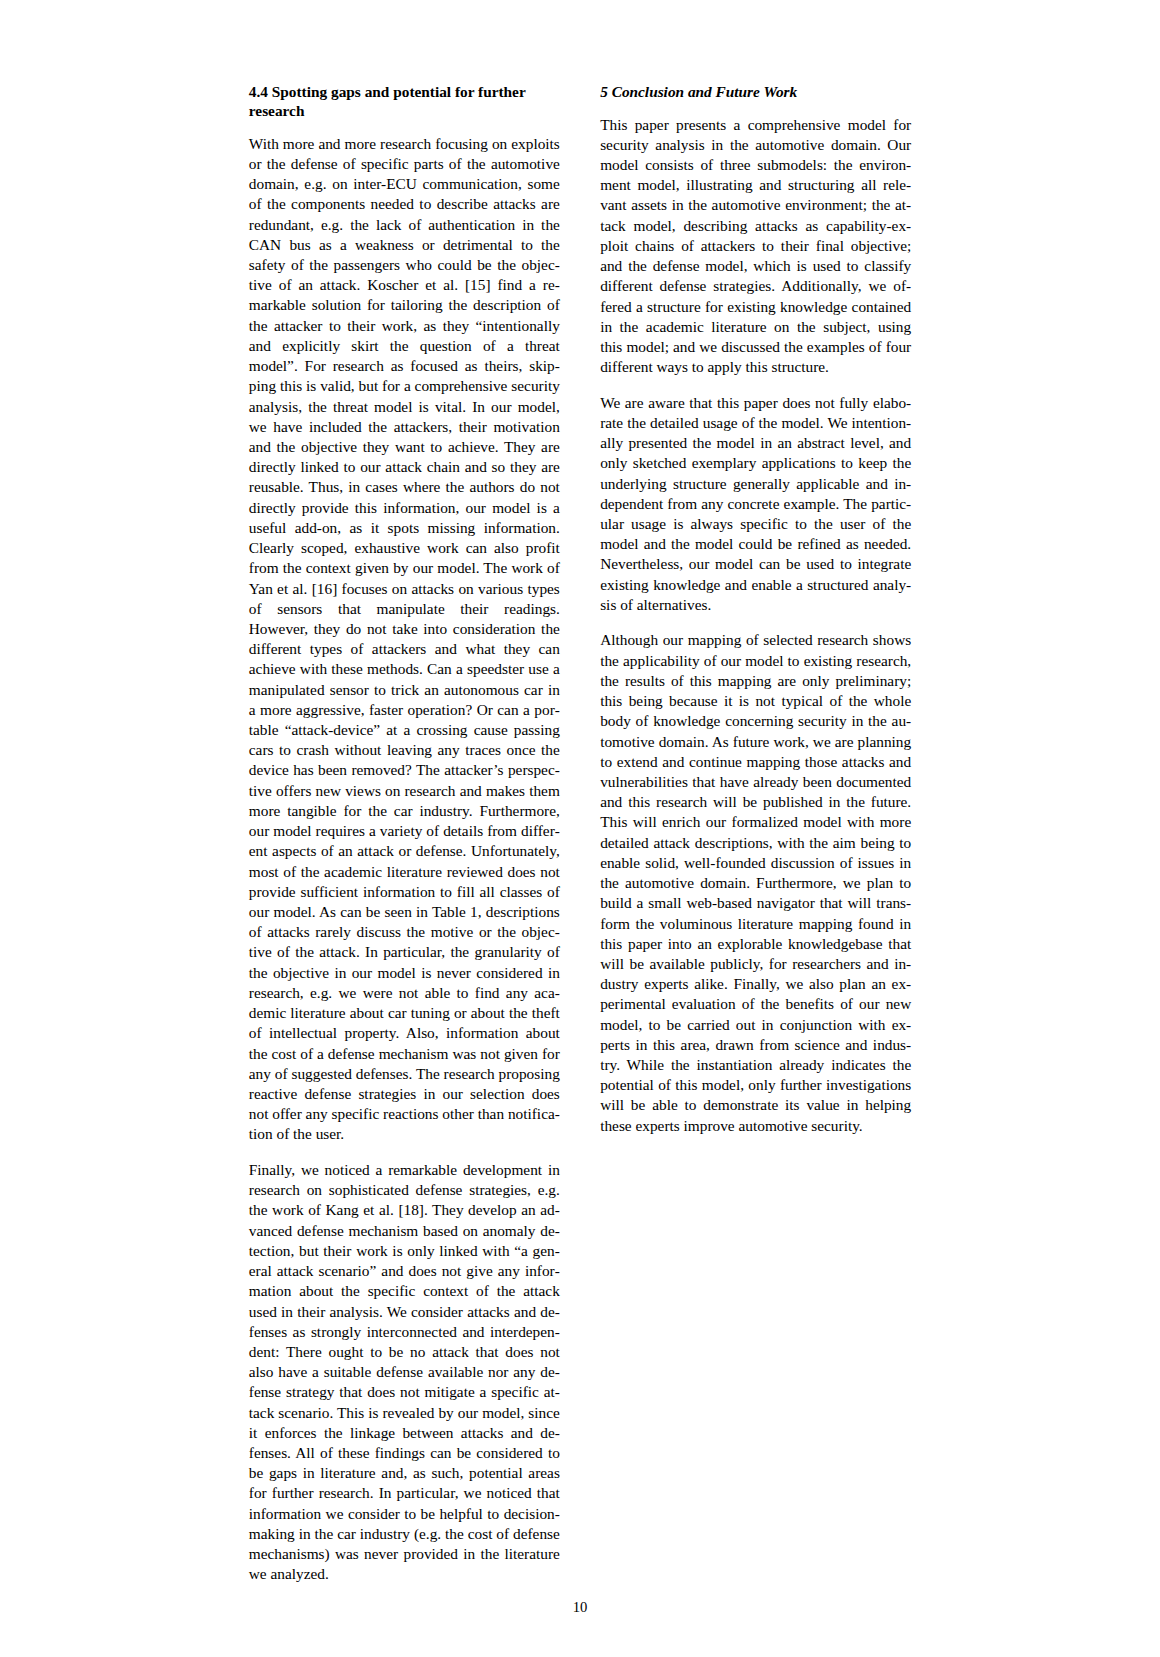4.4 Spotting gaps and potential for further research
With more and more research focusing on exploits or the defense of specific parts of the automotive domain, e.g. on inter-ECU communication, some of the components needed to describe attacks are redundant, e.g. the lack of authentication in the CAN bus as a weakness or detrimental to the safety of the passengers who could be the objective of an attack. Koscher et al. [15] find a remarkable solution for tailoring the description of the attacker to their work, as they “intentionally and explicitly skirt the question of a threat model”. For research as focused as theirs, skipping this is valid, but for a comprehensive security analysis, the threat model is vital. In our model, we have included the attackers, their motivation and the objective they want to achieve. They are directly linked to our attack chain and so they are reusable. Thus, in cases where the authors do not directly provide this information, our model is a useful add-on, as it spots missing information. Clearly scoped, exhaustive work can also profit from the context given by our model. The work of Yan et al. [16] focuses on attacks on various types of sensors that manipulate their readings. However, they do not take into consideration the different types of attackers and what they can achieve with these methods. Can a speedster use a manipulated sensor to trick an autonomous car in a more aggressive, faster operation? Or can a portable “attack-device” at a crossing cause passing cars to crash without leaving any traces once the device has been removed? The attacker’s perspective offers new views on research and makes them more tangible for the car industry. Furthermore, our model requires a variety of details from different aspects of an attack or defense. Unfortunately, most of the academic literature reviewed does not provide sufficient information to fill all classes of our model. As can be seen in Table 1, descriptions of attacks rarely discuss the motive or the objective of the attack. In particular, the granularity of the objective in our model is never considered in research, e.g. we were not able to find any academic literature about car tuning or about the theft of intellectual property. Also, information about the cost of a defense mechanism was not given for any of suggested defenses. The research proposing reactive defense strategies in our selection does not offer any specific reactions other than notification of the user.
Finally, we noticed a remarkable development in research on sophisticated defense strategies, e.g. the work of Kang et al. [18]. They develop an advanced defense mechanism based on anomaly detection, but their work is only linked with “a general attack scenario” and does not give any information about the specific context of the attack used in their analysis. We consider attacks and defenses as strongly interconnected and interdependent: There ought to be no attack that does not also have a suitable defense available nor any defense strategy that does not mitigate a specific attack scenario. This is revealed by our model, since it enforces the linkage between attacks and defenses. All of these findings can be considered to be gaps in literature and, as such, potential areas for further research. In particular, we noticed that information we consider to be helpful to decision-making in the car industry (e.g. the cost of defense mechanisms) was never provided in the literature we analyzed.
5 Conclusion and Future Work
This paper presents a comprehensive model for security analysis in the automotive domain. Our model consists of three submodels: the environment model, illustrating and structuring all relevant assets in the automotive environment; the attack model, describing attacks as capability-exploit chains of attackers to their final objective; and the defense model, which is used to classify different defense strategies. Additionally, we offered a structure for existing knowledge contained in the academic literature on the subject, using this model; and we discussed the examples of four different ways to apply this structure.
We are aware that this paper does not fully elaborate the detailed usage of the model. We intentionally presented the model in an abstract level, and only sketched exemplary applications to keep the underlying structure generally applicable and independent from any concrete example. The particular usage is always specific to the user of the model and the model could be refined as needed. Nevertheless, our model can be used to integrate existing knowledge and enable a structured analysis of alternatives.
Although our mapping of selected research shows the applicability of our model to existing research, the results of this mapping are only preliminary; this being because it is not typical of the whole body of knowledge concerning security in the automotive domain. As future work, we are planning to extend and continue mapping those attacks and vulnerabilities that have already been documented and this research will be published in the future. This will enrich our formalized model with more detailed attack descriptions, with the aim being to enable solid, well-founded discussion of issues in the automotive domain. Furthermore, we plan to build a small web-based navigator that will transform the voluminous literature mapping found in this paper into an explorable knowledgebase that will be available publicly, for researchers and industry experts alike. Finally, we also plan an experimental evaluation of the benefits of our new model, to be carried out in conjunction with experts in this area, drawn from science and industry. While the instantiation already indicates the potential of this model, only further investigations will be able to demonstrate its value in helping these experts improve automotive security.
10